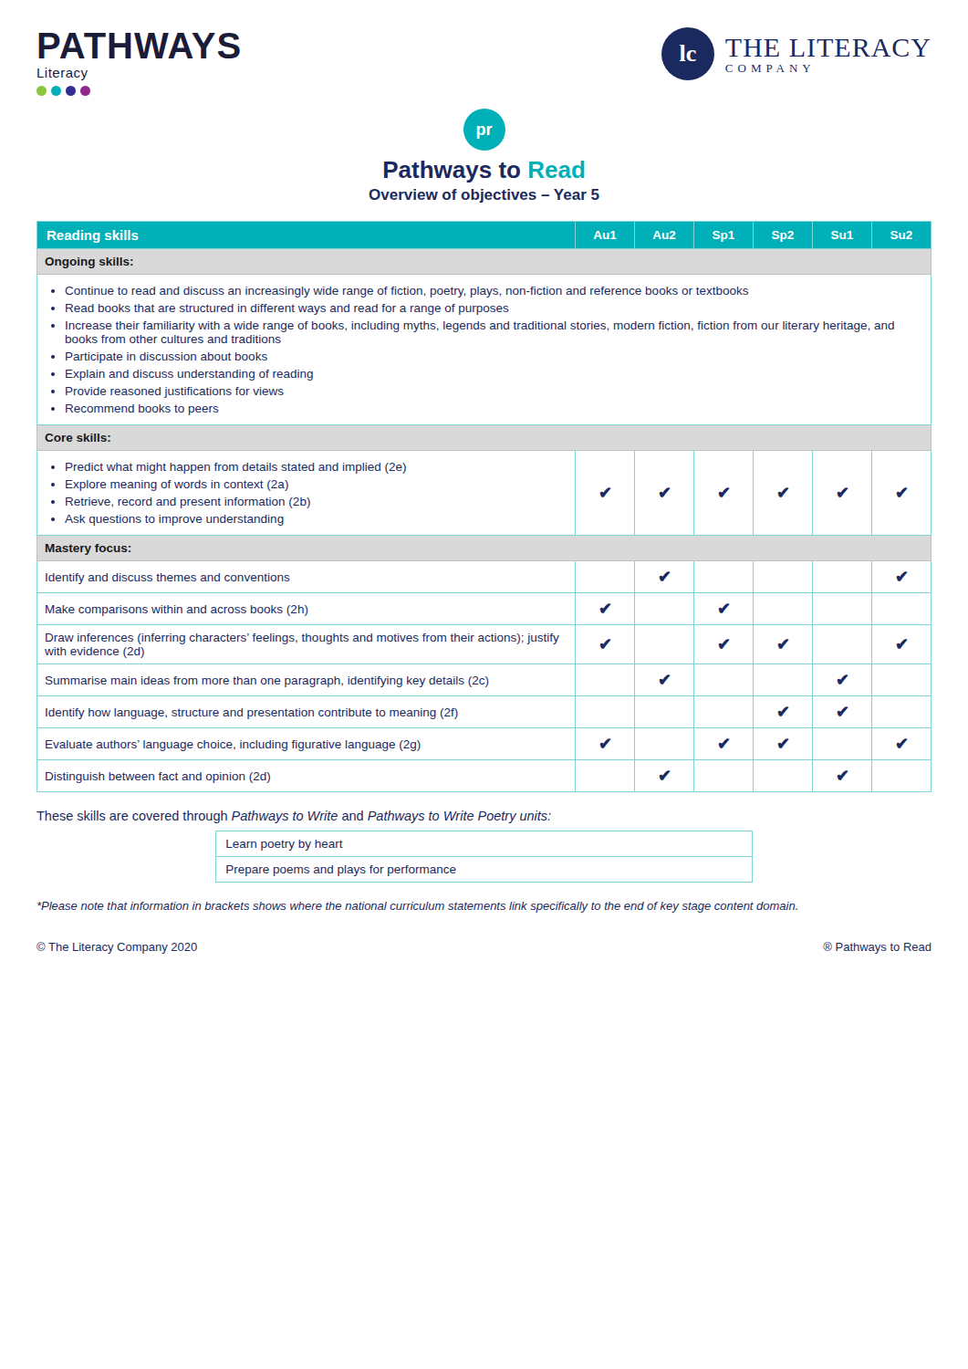PATHWAYS Literacy
lc
THE LITERACY
COMPANY
pr
Pathways to Read
Overview of objectives – Year 5
| Reading skills | Au1 | Au2 | Sp1 | Sp2 | Su1 | Su2 |
| --- | --- | --- | --- | --- | --- | --- |
| Ongoing skills: |
| Continue to read and discuss an increasingly wide range of fiction, poetry, plays, non-fiction and reference books or textbooks Read books that are structured in different ways and read for a range of purposes Increase their familiarity with a wide range of books, including myths, legends and traditional stories, modern fiction, fiction from our literary heritage, and books from other cultures and traditions Participate in discussion about books Explain and discuss understanding of reading Provide reasoned justifications for views Recommend books to peers |
| Core skills: |
| Predict what might happen from details stated and implied (2e) Explore meaning of words in context (2a) Retrieve, record and present information (2b) Ask questions to improve understanding | ✔ | ✔ | ✔ | ✔ | ✔ | ✔ |
| Mastery focus: |
| Identify and discuss themes and conventions | | ✔ | | | | ✔ |
| Make comparisons within and across books (2h) | ✔ | | ✔ | | | |
| Draw inferences (inferring characters’ feelings, thoughts and motives from their actions); justify with evidence (2d) | ✔ | | ✔ | ✔ | | ✔ |
| Summarise main ideas from more than one paragraph, identifying key details (2c) | | ✔ | | | ✔ | |
| Identify how language, structure and presentation contribute to meaning (2f) | | | | ✔ | ✔ | |
| Evaluate authors’ language choice, including figurative language (2g) | ✔ | | ✔ | ✔ | | ✔ |
| Distinguish between fact and opinion (2d) | | ✔ | | | ✔ | |
These skills are covered through Pathways to Write and Pathways to Write Poetry units:
| Learn poetry by heart |
| Prepare poems and plays for performance |
*Please note that information in brackets shows where the national curriculum statements link specifically to the end of key stage content domain.
© The Literacy Company 2020
® Pathways to Read